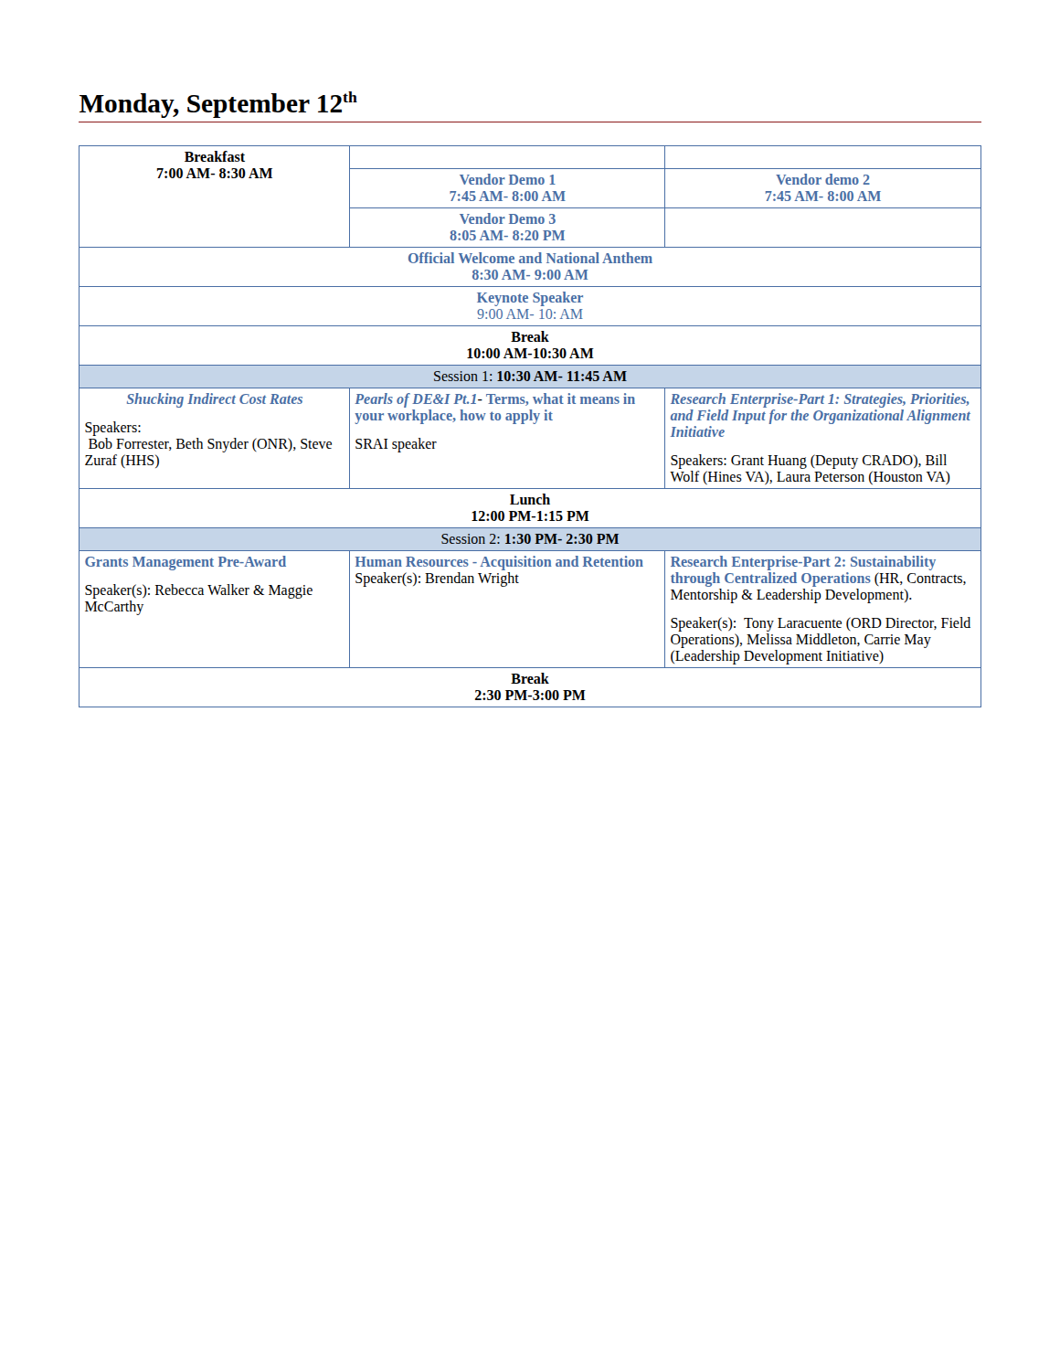Monday, September 12th
| Breakfast 7:00 AM- 8:30 AM | | |
| Vendor Demo 1 7:45 AM- 8:00 AM | Vendor demo 2 7:45 AM- 8:00 AM |
| Vendor Demo 3 8:05 AM- 8:20 PM | |
| Official Welcome and National Anthem 8:30 AM- 9:00 AM |
| Keynote Speaker 9:00 AM- 10: AM |
| Break 10:00 AM-10:30 AM |
| Session 1: 10:30 AM- 11:45 AM |
| Shucking Indirect Cost Rates Speakers: Bob Forrester, Beth Snyder (ONR), Steve Zuraf (HHS) | Pearls of DE&I Pt.1 - Terms, what it means in your workplace, how to apply it SRAI speaker | Research Enterprise-Part 1: Strategies, Priorities, and Field Input for the Organizational Alignment Initiative Speakers: Grant Huang (Deputy CRADO), Bill Wolf (Hines VA), Laura Peterson (Houston VA) |
| Lunch 12:00 PM-1:15 PM |
| Session 2: 1:30 PM- 2:30 PM |
| Grants Management Pre-Award Speaker(s): Rebecca Walker & Maggie McCarthy | Human Resources - Acquisition and Retention Speaker(s): Brendan Wright | Research Enterprise-Part 2: Sustainability through Centralized Operations (HR, Contracts, Mentorship & Leadership Development). Speaker(s): Tony Laracuente (ORD Director, Field Operations), Melissa Middleton, Carrie May (Leadership Development Initiative) |
| Break 2:30 PM-3:00 PM |